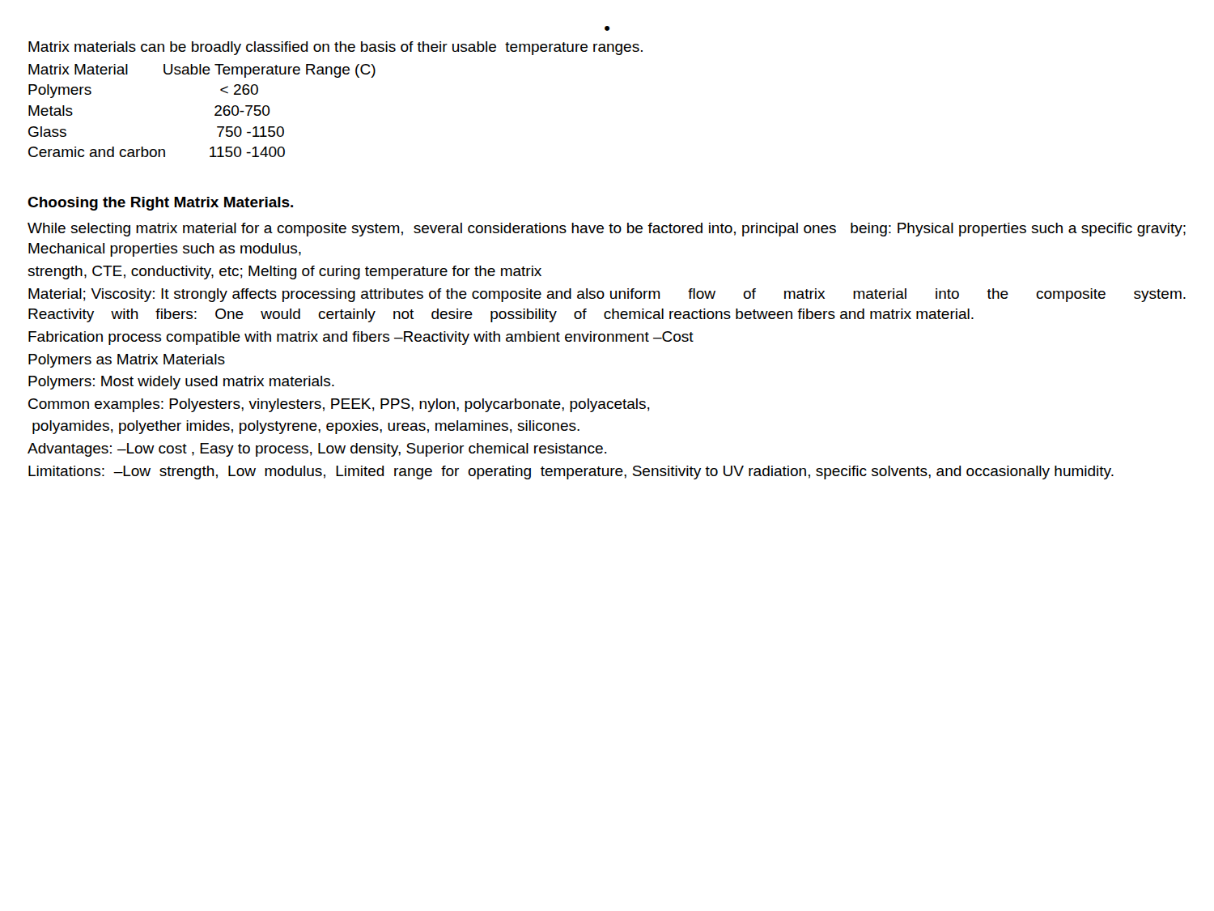•
Matrix materials can be broadly classified on the basis of their usable temperature ranges.
Matrix Material Usable Temperature Range (C)
Polymers < 260
Metals 260-750
Glass 750 -1150
Ceramic and carbon 1150 -1400
Choosing the Right Matrix Materials.
While selecting matrix material for a composite system, several considerations have to be factored into, principal ones being: Physical properties such a specific gravity; Mechanical properties such as modulus,
strength, CTE, conductivity, etc; Melting of curing temperature for the matrix
Material; Viscosity: It strongly affects processing attributes of the composite and also uniform flow of matrix material into the composite system. Reactivity with fibers: One would certainly not desire possibility of chemical reactions between fibers and matrix material.
Fabrication process compatible with matrix and fibers –Reactivity with ambient environment –Cost
Polymers as Matrix Materials
Polymers: Most widely used matrix materials.
Common examples: Polyesters, vinylesters, PEEK, PPS, nylon, polycarbonate, polyacetals,
polyamides, polyether imides, polystyrene, epoxies, ureas, melamines, silicones.
Advantages: –Low cost , Easy to process, Low density, Superior chemical resistance.
Limitations: –Low strength, Low modulus, Limited range for operating temperature, Sensitivity to UV radiation, specific solvents, and occasionally humidity.